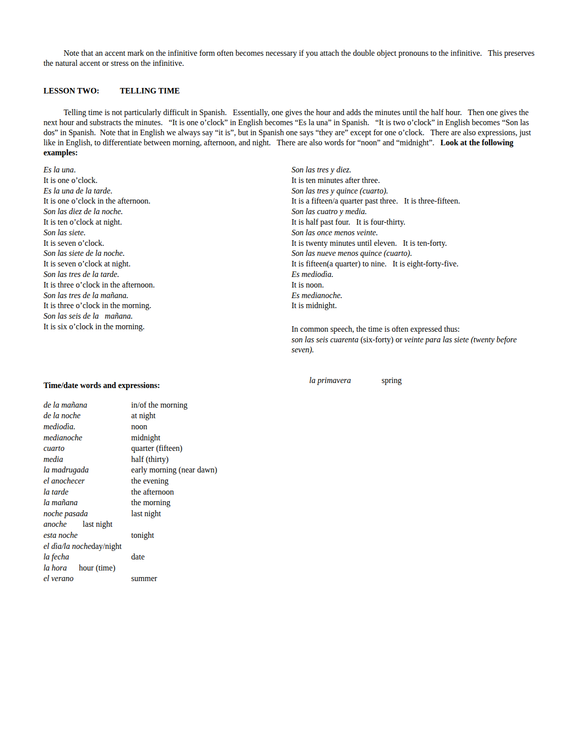Note that an accent mark on the infinitive form often becomes necessary if you attach the double object pronouns to the infinitive. This preserves the natural accent or stress on the infinitive.
LESSON TWO: TELLING TIME
Telling time is not particularly difficult in Spanish. Essentially, one gives the hour and adds the minutes until the half hour. Then one gives the next hour and substracts the minutes. “It is one o’clock” in English becomes “Es la una” in Spanish. “It is two o’clock” in English becomes “Son las dos” in Spanish. Note that in English we always say “it is”, but in Spanish one says “they are” except for one o’clock. There are also expressions, just like in English, to differentiate between morning, afternoon, and night. There are also words for “noon” and “midnight”. Look at the following examples:
| Es la una . It is one o’clock. Es la una de la tarde . It is one o’clock in the afternoon. Son las diez de la noche. It is ten o’clock at night. Son las siete. It is seven o’clock. Son las siete de la noche. It is seven o’clock at night. Son las tres de la tarde. It is three o’clock in the afternoon. Son las tres de la mañana. It is three o’clock in the morning. Son las seis de la mañana. It is six o’clock in the morning. | Son las tres y diez. It is ten minutes after three. Son las tres y quince (cuarto). It is a fifteen/a quarter past three. It is three-fifteen. Son las cuatro y media. It is half past four. It is four-thirty. Son las once menos veinte. It is twenty minutes until eleven. It is ten-forty. Son las nueve menos quince (cuarto). It is fifteen(a quarter) to nine. It is eight-forty-five. Es mediodìa. It is noon. Es medianoche. It is midnight. In common speech, the time is often expressed thus: son las seis cuarenta (six-forty) or veinte para las siete (twenty before seven). |
| Time/date words and expressions: / de la mañana / in/of the morning / / de la noche / at night / / mediodìa. / noon / / medianoche / midnight / / cuarto / quarter (fifteen) / / media / half (thirty) / / la madrugada / early morning (near dawn) / / el anochecer / the evening / / la tarde / the afternoon / / la mañana / the morning / / noche pasada / last night / / anoche last night / / / esta noche / tonight / / el dìa/la noche day/night / / / la fecha / date / / la hora hour (time) / / / el verano / summer / | la primavera spring |